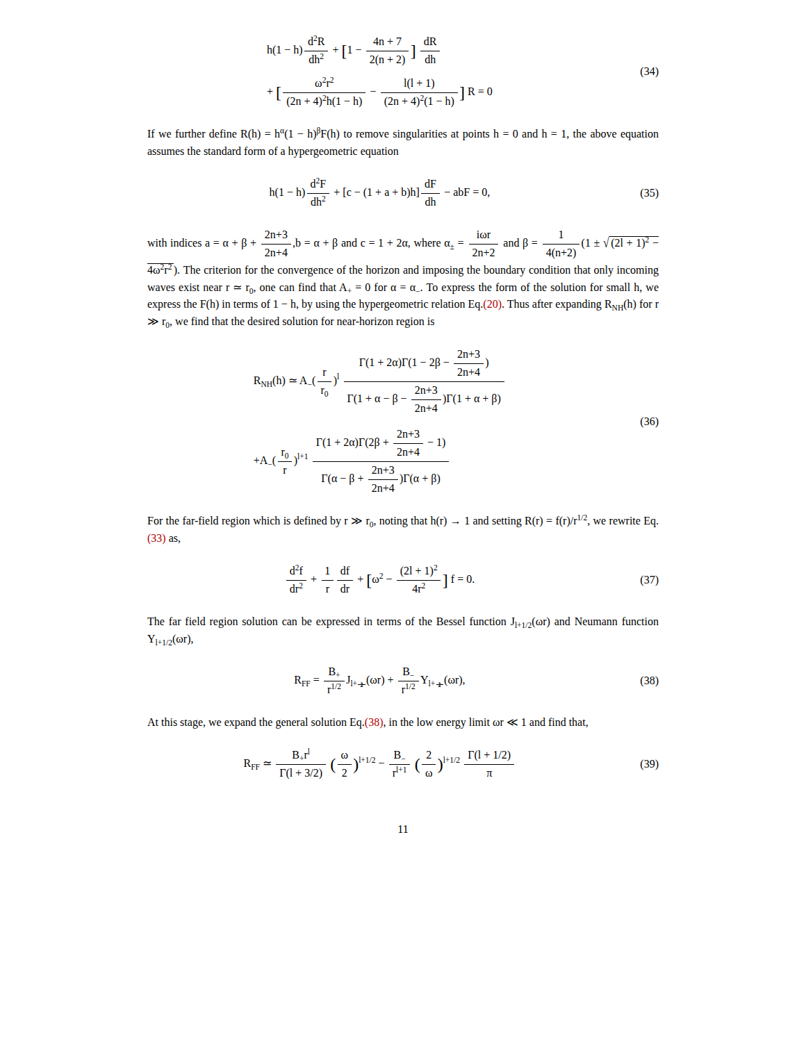h(1 − h)d2R dh2 + [1 − 4n + 72(n + 2)] dR dh
+ [ω2r2(2n + 4)2h(1 − h) − l(l + 1)(2n + 4)2(1 − h)] R = 0
(34)
If we further define R(h) = hα(1 − h)βF(h) to remove singularities at points h = 0 and h = 1, the above equation assumes the standard form of a hypergeometric equation
h(1 − h)d2F dh2 + [c − (1 + a + b)h]dF dh − abF = 0,
(35)
with indices a = α + β + 2n+32n+4,b = α + β and c = 1 + 2α, where α± = iωr 2n+2 and β = 14(n+2)(1 ± √(2l + 1)2 − 4ω2r2). The criterion for the convergence of the horizon and imposing the boundary condition that only incoming waves exist near r ≃ r0, one can find that A+ = 0 for α = α−. To express the form of the solution for small h, we express the F(h) in terms of 1 − h, by using the hypergeometric relation Eq.(20). Thus after expanding RNH(h) for r ≫ r0, we find that the desired solution for near-horizon region is
RNH(h) ≃ A−(rr0)l Γ(1 + 2α)Γ(1 − 2β − 2n+32n+4) Γ(1 + α − β − 2n+32n+4)Γ(1 + α + β)
+A−(r0 r)l+1 Γ(1 + 2α)Γ(2β + 2n+32n+4 − 1) Γ(α − β + 2n+32n+4)Γ(α + β)
(36)
For the far-field region which is defined by r ≫ r0, noting that h(r) → 1 and setting R(r) = f(r)/r1/2, we rewrite Eq.(33) as,
d2f dr2 + 1 r df dr + [ω2 − (2l + 1)24r2] f = 0.
(37)
The far field region solution can be expressed in terms of the Bessel function Jl+1/2(ωr) and Neumann function Yl+1/2(ωr),
RFF = B+r1/2 Jl+12(ωr) + B−r1/2 Yl+12(ωr),
(38)
At this stage, we expand the general solution Eq.(38), in the low energy limit ωr ≪ 1 and find that,
RFF ≃ B+rl Γ(l + 3/2) (ω 2)l+1/2 − B−rl+1 (2 ω)l+1/2 Γ(l + 1/2) π
(39)
11